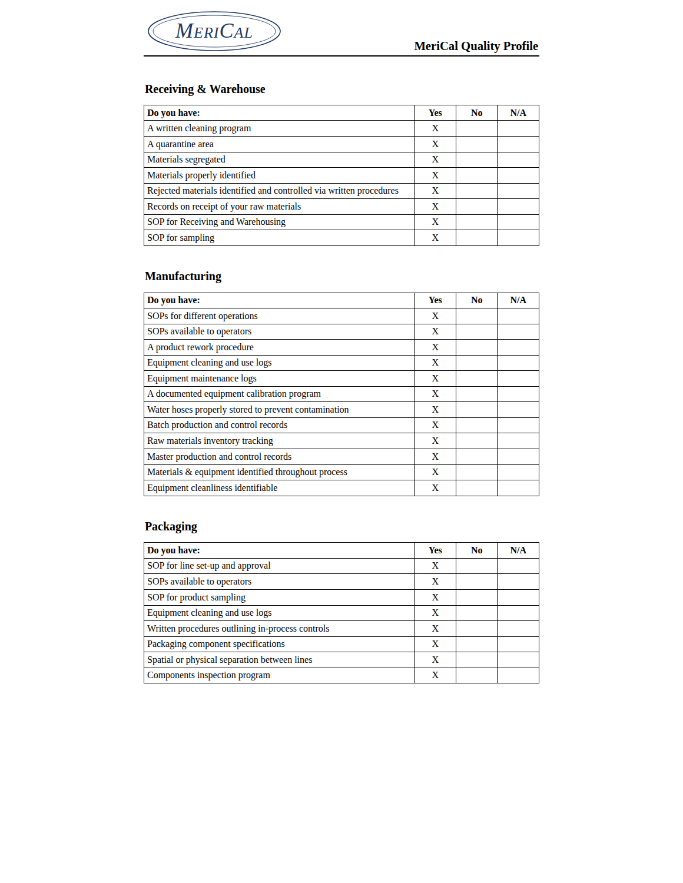MERICAL
MeriCal Quality Profile
Receiving & Warehouse
| Do you have: | Yes | No | N/A |
| --- | --- | --- | --- |
| A written cleaning program | X | | |
| A quarantine area | X | | |
| Materials segregated | X | | |
| Materials properly identified | X | | |
| Rejected materials identified and controlled via written procedures | X | | |
| Records on receipt of your raw materials | X | | |
| SOP for Receiving and Warehousing | X | | |
| SOP for sampling | X | | |
Manufacturing
| Do you have: | Yes | No | N/A |
| --- | --- | --- | --- |
| SOPs for different operations | X | | |
| SOPs available to operators | X | | |
| A product rework procedure | X | | |
| Equipment cleaning and use logs | X | | |
| Equipment maintenance logs | X | | |
| A documented equipment calibration program | X | | |
| Water hoses properly stored to prevent contamination | X | | |
| Batch production and control records | X | | |
| Raw materials inventory tracking | X | | |
| Master production and control records | X | | |
| Materials & equipment identified throughout process | X | | |
| Equipment cleanliness identifiable | X | | |
Packaging
| Do you have: | Yes | No | N/A |
| --- | --- | --- | --- |
| SOP for line set-up and approval | X | | |
| SOPs available to operators | X | | |
| SOP for product sampling | X | | |
| Equipment cleaning and use logs | X | | |
| Written procedures outlining in-process controls | X | | |
| Packaging component specifications | X | | |
| Spatial or physical separation between lines | X | | |
| Components inspection program | X | | |